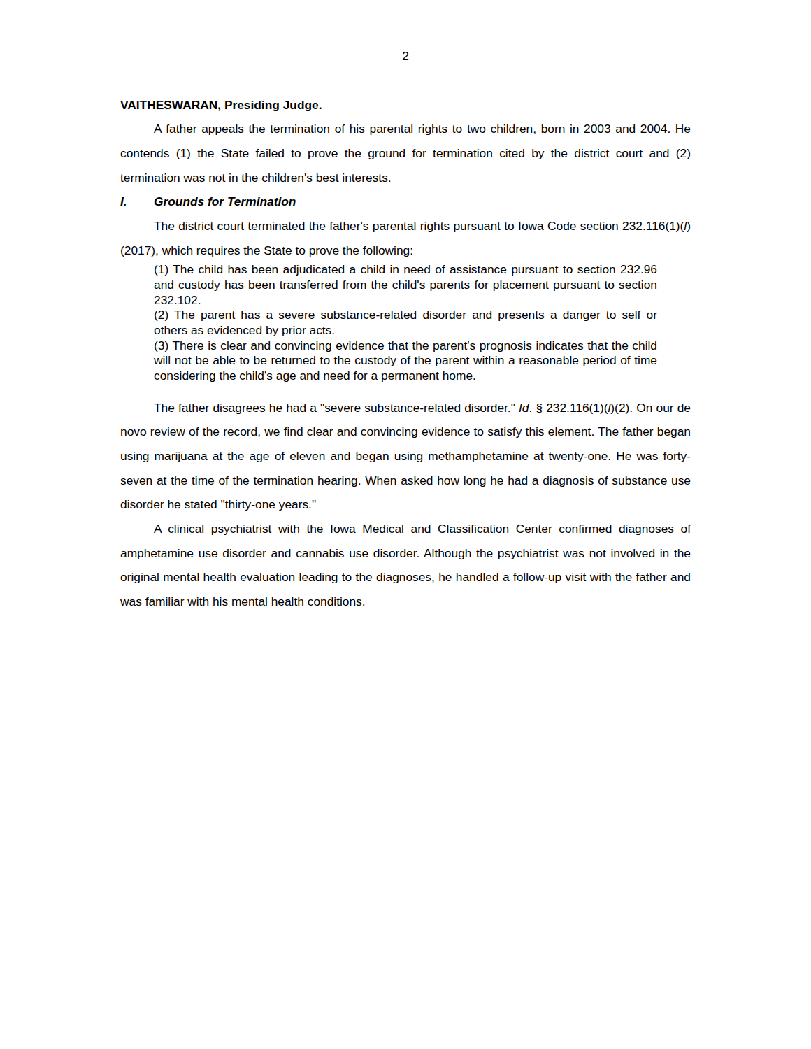2
VAITHESWARAN, Presiding Judge.
A father appeals the termination of his parental rights to two children, born in 2003 and 2004. He contends (1) the State failed to prove the ground for termination cited by the district court and (2) termination was not in the children's best interests.
I. Grounds for Termination
The district court terminated the father's parental rights pursuant to Iowa Code section 232.116(1)(l) (2017), which requires the State to prove the following:
(1) The child has been adjudicated a child in need of assistance pursuant to section 232.96 and custody has been transferred from the child's parents for placement pursuant to section 232.102.
(2) The parent has a severe substance-related disorder and presents a danger to self or others as evidenced by prior acts.
(3) There is clear and convincing evidence that the parent's prognosis indicates that the child will not be able to be returned to the custody of the parent within a reasonable period of time considering the child's age and need for a permanent home.
The father disagrees he had a "severe substance-related disorder." Id. § 232.116(1)(l)(2). On our de novo review of the record, we find clear and convincing evidence to satisfy this element. The father began using marijuana at the age of eleven and began using methamphetamine at twenty-one. He was forty-seven at the time of the termination hearing. When asked how long he had a diagnosis of substance use disorder he stated "thirty-one years."
A clinical psychiatrist with the Iowa Medical and Classification Center confirmed diagnoses of amphetamine use disorder and cannabis use disorder. Although the psychiatrist was not involved in the original mental health evaluation leading to the diagnoses, he handled a follow-up visit with the father and was familiar with his mental health conditions.